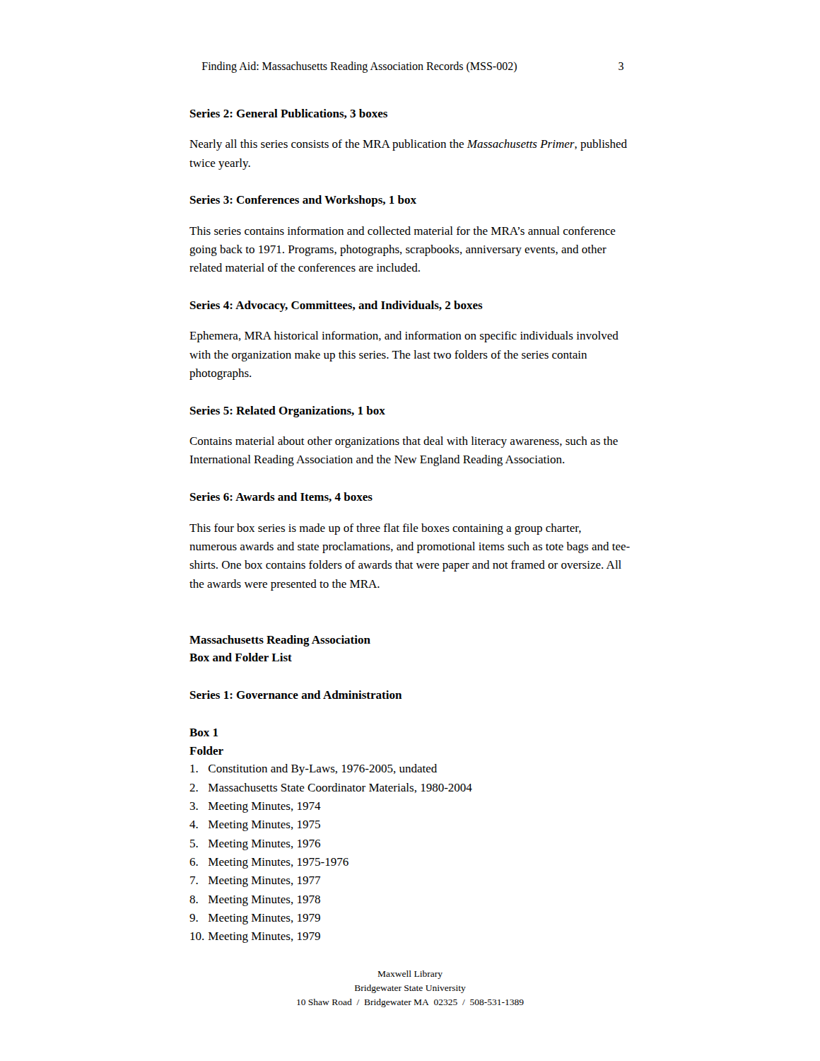Finding Aid: Massachusetts Reading Association Records (MSS-002) 3
Series 2: General Publications, 3 boxes
Nearly all this series consists of the MRA publication the Massachusetts Primer, published twice yearly.
Series 3: Conferences and Workshops, 1 box
This series contains information and collected material for the MRA’s annual conference going back to 1971. Programs, photographs, scrapbooks, anniversary events, and other related material of the conferences are included.
Series 4: Advocacy, Committees, and Individuals, 2 boxes
Ephemera, MRA historical information, and information on specific individuals involved with the organization make up this series. The last two folders of the series contain photographs.
Series 5: Related Organizations, 1 box
Contains material about other organizations that deal with literacy awareness, such as the International Reading Association and the New England Reading Association.
Series 6: Awards and Items, 4 boxes
This four box series is made up of three flat file boxes containing a group charter, numerous awards and state proclamations, and promotional items such as tote bags and tee-shirts. One box contains folders of awards that were paper and not framed or oversize. All the awards were presented to the MRA.
Massachusetts Reading Association
Box and Folder List
Series 1: Governance and Administration
Box 1
Folder
1. Constitution and By-Laws, 1976-2005, undated
2. Massachusetts State Coordinator Materials, 1980-2004
3. Meeting Minutes, 1974
4. Meeting Minutes, 1975
5. Meeting Minutes, 1976
6. Meeting Minutes, 1975-1976
7. Meeting Minutes, 1977
8. Meeting Minutes, 1978
9. Meeting Minutes, 1979
10. Meeting Minutes, 1979
Maxwell Library
Bridgewater State University
10 Shaw Road / Bridgewater MA 02325 / 508-531-1389